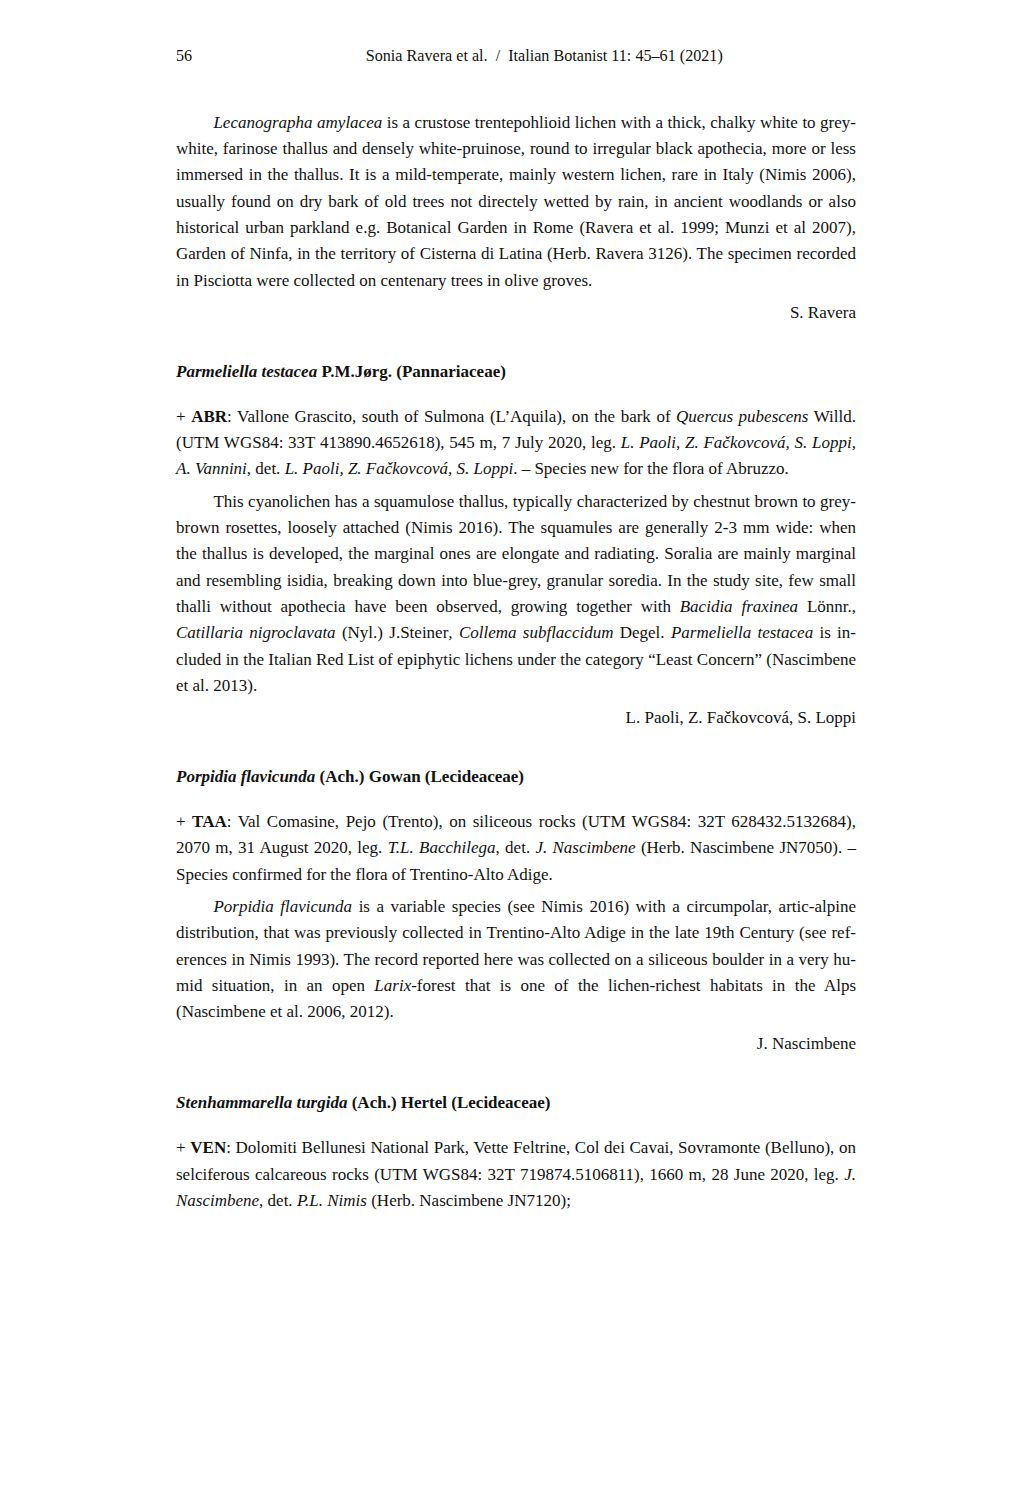56 Sonia Ravera et al. / Italian Botanist 11: 45–61 (2021)
Lecanographa amylacea is a crustose trentepohlioid lichen with a thick, chalky white to grey-white, farinose thallus and densely white-pruinose, round to irregular black apothecia, more or less immersed in the thallus. It is a mild-temperate, mainly western lichen, rare in Italy (Nimis 2006), usually found on dry bark of old trees not directely wetted by rain, in ancient woodlands or also historical urban parkland e.g. Botanical Garden in Rome (Ravera et al. 1999; Munzi et al 2007), Garden of Ninfa, in the territory of Cisterna di Latina (Herb. Ravera 3126). The specimen recorded in Pisciotta were collected on centenary trees in olive groves.
S. Ravera
Parmeliella testacea P.M.Jørg. (Pannariaceae)
+ ABR: Vallone Grascito, south of Sulmona (L’Aquila), on the bark of Quercus pubescens Willd. (UTM WGS84: 33T 413890.4652618), 545 m, 7 July 2020, leg. L. Paoli, Z. Fačkovcová, S. Loppi, A. Vannini, det. L. Paoli, Z. Fačkovcová, S. Loppi. – Species new for the flora of Abruzzo.
This cyanolichen has a squamulose thallus, typically characterized by chestnut brown to grey-brown rosettes, loosely attached (Nimis 2016). The squamules are generally 2-3 mm wide: when the thallus is developed, the marginal ones are elongate and radiating. Soralia are mainly marginal and resembling isidia, breaking down into blue-grey, granular soredia. In the study site, few small thalli without apothecia have been observed, growing together with Bacidia fraxinea Lönnr., Catillaria nigroclavata (Nyl.) J.Steiner, Collema subflaccidum Degel. Parmeliella testacea is included in the Italian Red List of epiphytic lichens under the category “Least Concern” (Nascimbene et al. 2013).
L. Paoli, Z. Fačkovcová, S. Loppi
Porpidia flavicunda (Ach.) Gowan (Lecideaceae)
+ TAA: Val Comasine, Pejo (Trento), on siliceous rocks (UTM WGS84: 32T 628432.5132684), 2070 m, 31 August 2020, leg. T.L. Bacchilega, det. J. Nascimbene (Herb. Nascimbene JN7050). – Species confirmed for the flora of Trentino-Alto Adige.
Porpidia flavicunda is a variable species (see Nimis 2016) with a circumpolar, artic-alpine distribution, that was previously collected in Trentino-Alto Adige in the late 19th Century (see references in Nimis 1993). The record reported here was collected on a siliceous boulder in a very humid situation, in an open Larix-forest that is one of the lichen-richest habitats in the Alps (Nascimbene et al. 2006, 2012).
J. Nascimbene
Stenhammarella turgida (Ach.) Hertel (Lecideaceae)
+ VEN: Dolomiti Bellunesi National Park, Vette Feltrine, Col dei Cavai, Sovramonte (Belluno), on selciferous calcareous rocks (UTM WGS84: 32T 719874.5106811), 1660 m, 28 June 2020, leg. J. Nascimbene, det. P.L. Nimis (Herb. Nascimbene JN7120);